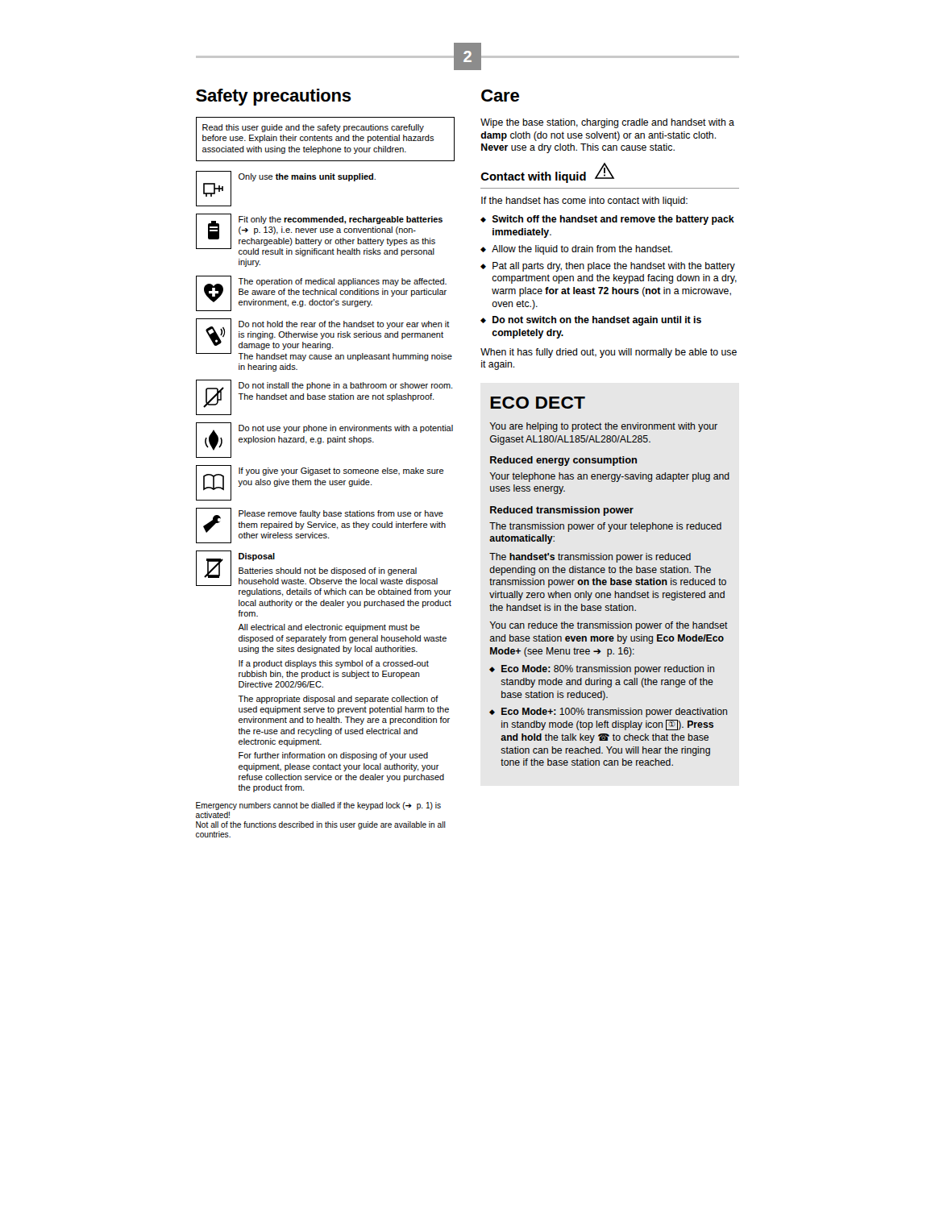2
Safety precautions
Read this user guide and the safety precautions carefully before use. Explain their contents and the potential hazards associated with using the telephone to your children.
Only use the mains unit supplied.
Fit only the recommended, rechargeable batteries (➔ p. 13), i.e. never use a conventional (non-rechargeable) battery or other battery types as this could result in significant health risks and personal injury.
The operation of medical appliances may be affected. Be aware of the technical conditions in your particular environment, e.g. doctor's surgery.
Do not hold the rear of the handset to your ear when it is ringing. Otherwise you risk serious and permanent damage to your hearing.
The handset may cause an unpleasant humming noise in hearing aids.
Do not install the phone in a bathroom or shower room. The handset and base station are not splashproof.
Do not use your phone in environments with a potential explosion hazard, e.g. paint shops.
If you give your Gigaset to someone else, make sure you also give them the user guide.
Please remove faulty base stations from use or have them repaired by Service, as they could interfere with other wireless services.
Disposal
Batteries should not be disposed of in general household waste. Observe the local waste disposal regulations, details of which can be obtained from your local authority or the dealer you purchased the product from.
All electrical and electronic equipment must be disposed of separately from general household waste using the sites designated by local authorities.
If a product displays this symbol of a crossed-out rubbish bin, the product is subject to European Directive 2002/96/EC.
The appropriate disposal and separate collection of used equipment serve to prevent potential harm to the environment and to health. They are a precondition for the re-use and recycling of used electrical and electronic equipment.
For further information on disposing of your used equipment, please contact your local authority, your refuse collection service or the dealer you purchased the product from.
Emergency numbers cannot be dialled if the keypad lock (➔ p. 1) is activated!
Not all of the functions described in this user guide are available in all countries.
Care
Wipe the base station, charging cradle and handset with a damp cloth (do not use solvent) or an anti-static cloth.
Never use a dry cloth. This can cause static.
Contact with liquid
If the handset has come into contact with liquid:
Switch off the handset and remove the battery pack immediately.
Allow the liquid to drain from the handset.
Pat all parts dry, then place the handset with the battery compartment open and the keypad facing down in a dry, warm place for at least 72 hours (not in a microwave, oven etc.).
Do not switch on the handset again until it is completely dry.
When it has fully dried out, you will normally be able to use it again.
ECO DECT
You are helping to protect the environment with your Gigaset AL180/AL185/AL280/AL285.
Reduced energy consumption
Your telephone has an energy-saving adapter plug and uses less energy.
Reduced transmission power
The transmission power of your telephone is reduced automatically:
The handset's transmission power is reduced depending on the distance to the base station. The transmission power on the base station is reduced to virtually zero when only one handset is registered and the handset is in the base station.
You can reduce the transmission power of the handset and base station even more by using Eco Mode/Eco Mode+ (see Menu tree ➔ p. 16):
Eco Mode: 80% transmission power reduction in standby mode and during a call (the range of the base station is reduced).
Eco Mode+: 100% transmission power deactivation in standby mode (top left display icon ①). Press and hold the talk key ☎ to check that the base station can be reached. You will hear the ringing tone if the base station can be reached.